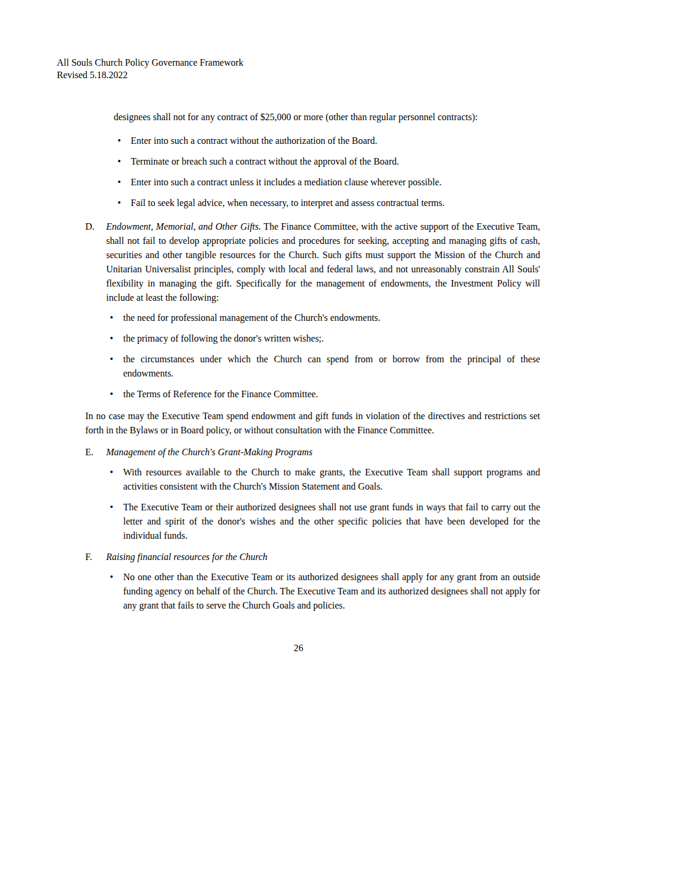All Souls Church Policy Governance Framework
Revised 5.18.2022
designees shall not for any contract of $25,000 or more (other than regular personnel contracts):
Enter into such a contract without the authorization of the Board.
Terminate or breach such a contract without the approval of the Board.
Enter into such a contract unless it includes a mediation clause wherever possible.
Fail to seek legal advice, when necessary, to interpret and assess contractual terms.
D. Endowment, Memorial, and Other Gifts. The Finance Committee, with the active support of the Executive Team, shall not fail to develop appropriate policies and procedures for seeking, accepting and managing gifts of cash, securities and other tangible resources for the Church. Such gifts must support the Mission of the Church and Unitarian Universalist principles, comply with local and federal laws, and not unreasonably constrain All Souls' flexibility in managing the gift. Specifically for the management of endowments, the Investment Policy will include at least the following:
the need for professional management of the Church's endowments.
the primacy of following the donor's written wishes;.
the circumstances under which the Church can spend from or borrow from the principal of these endowments.
the Terms of Reference for the Finance Committee.
In no case may the Executive Team spend endowment and gift funds in violation of the directives and restrictions set forth in the Bylaws or in Board policy, or without consultation with the Finance Committee.
E. Management of the Church's Grant-Making Programs
With resources available to the Church to make grants, the Executive Team shall support programs and activities consistent with the Church's Mission Statement and Goals.
The Executive Team or their authorized designees shall not use grant funds in ways that fail to carry out the letter and spirit of the donor's wishes and the other specific policies that have been developed for the individual funds.
F. Raising financial resources for the Church
No one other than the Executive Team or its authorized designees shall apply for any grant from an outside funding agency on behalf of the Church. The Executive Team and its authorized designees shall not apply for any grant that fails to serve the Church Goals and policies.
26